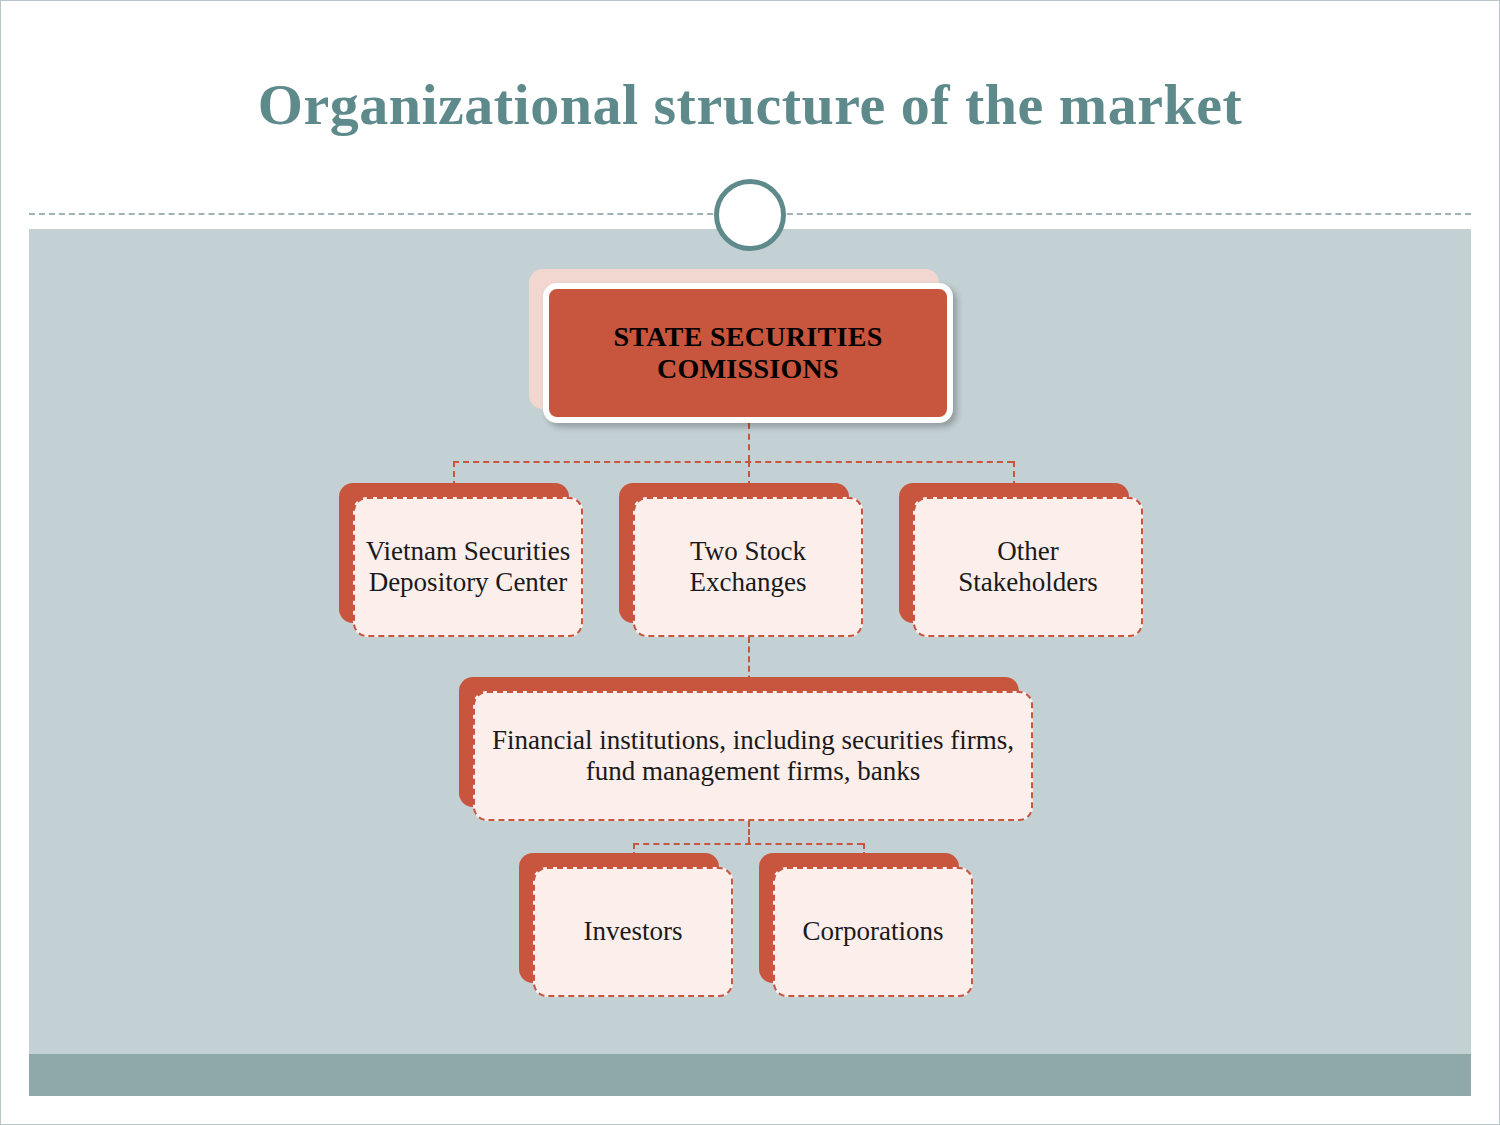Organizational structure of the market
STATE SECURITIES
COMISSIONS
Vietnam Securities Depository Center
Two Stock Exchanges
Other Stakeholders
Financial institutions, including securities firms, fund management firms, banks
Investors
Corporations